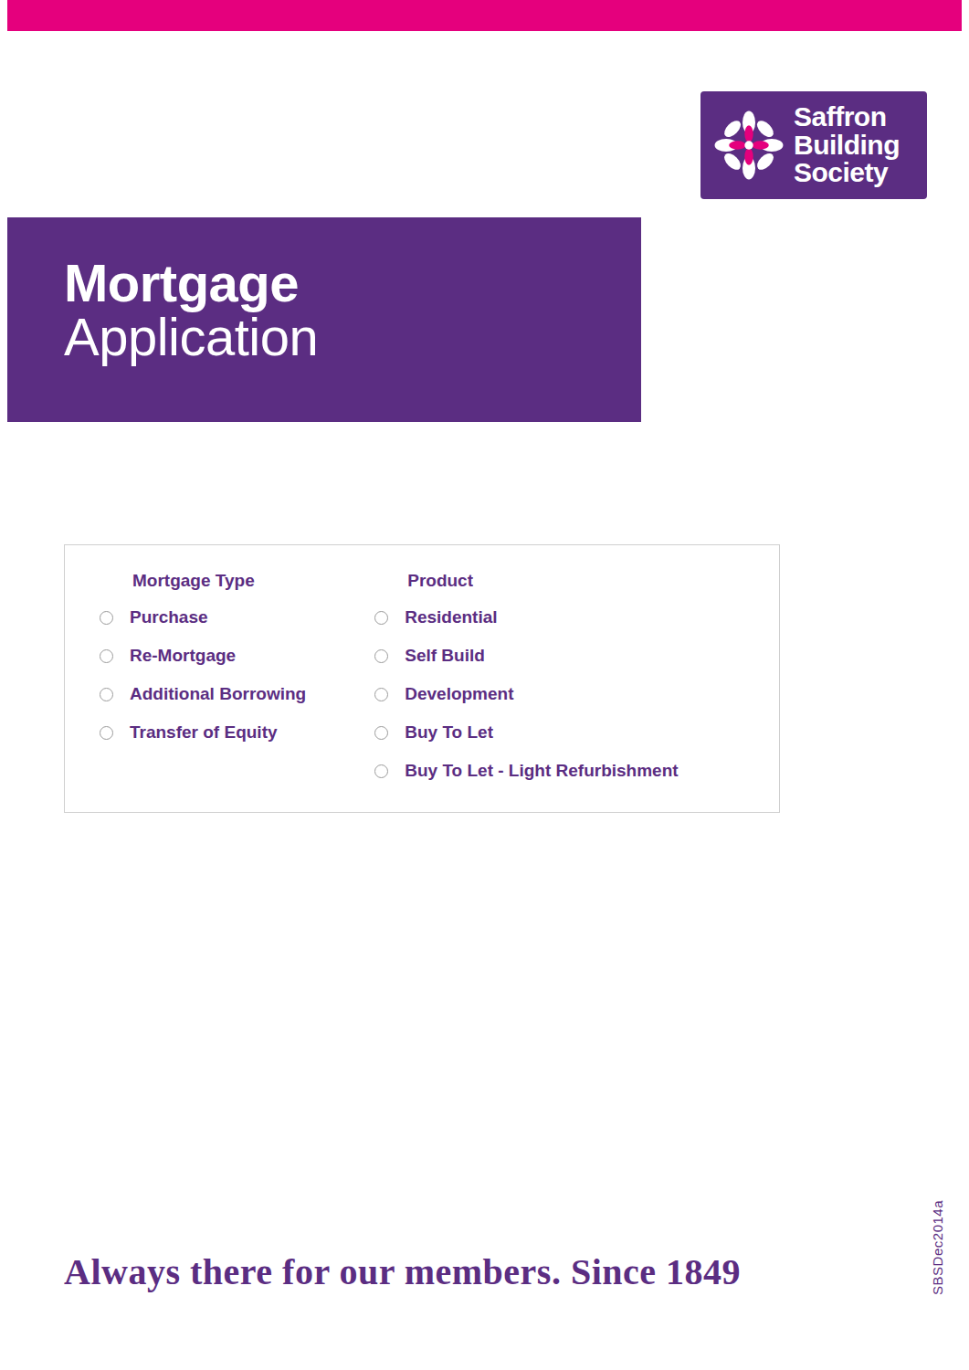Saffron
Building
Society
MortgageApplication
Mortgage Type
Purchase
Re-Mortgage
Additional Borrowing
Transfer of Equity
Product
Residential
Self Build
Development
Buy To Let
Buy To Let - Light Refurbishment
Always there for our members. Since 1849
SBSDec2014a